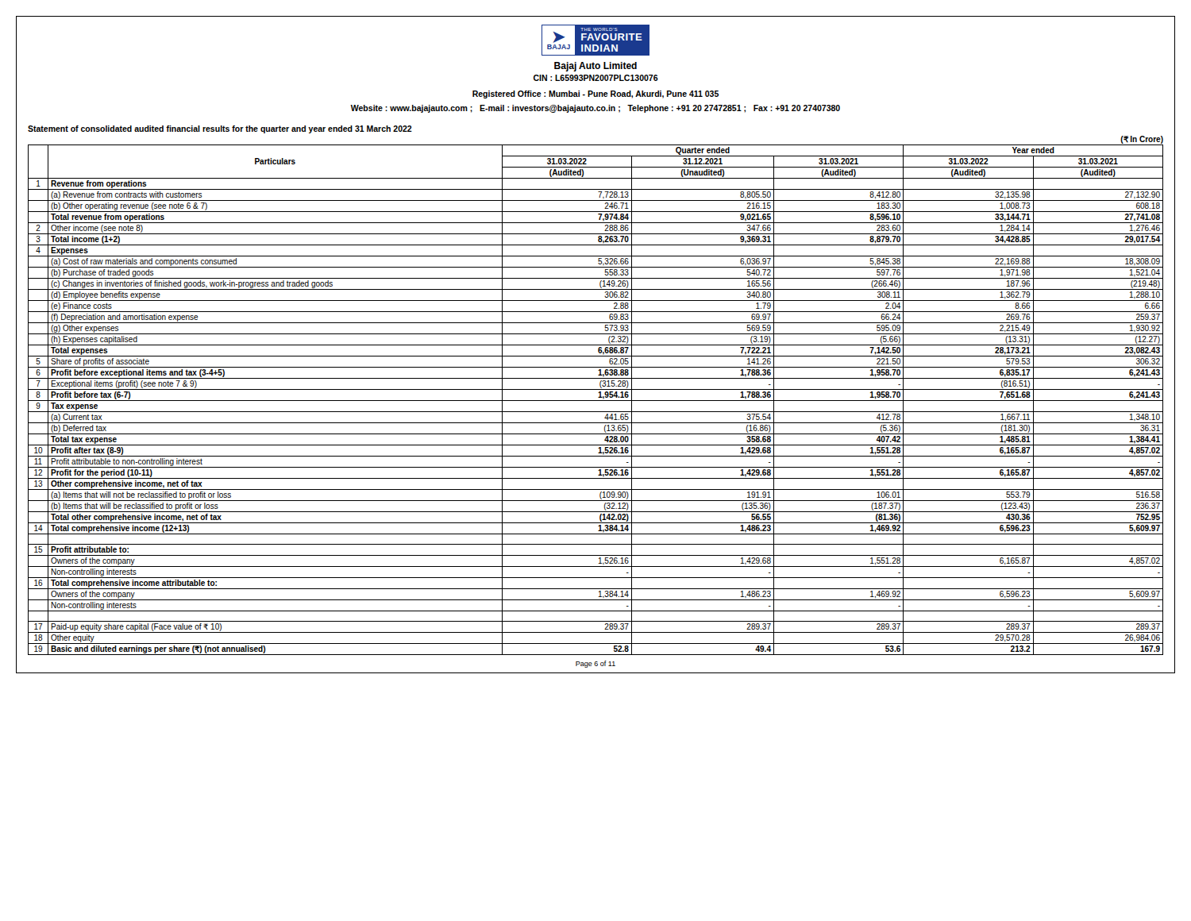| ➤ BAJAJ | THE WORLD'S FAVOURITE INDIAN |
Bajaj Auto Limited
CIN : L65993PN2007PLC130076
Registered Office : Mumbai - Pune Road, Akurdi, Pune 411 035
Website : www.bajajauto.com ; E-mail : investors@bajajauto.co.in ; Telephone : +91 20 27472851 ; Fax : +91 20 27407380
Statement of consolidated audited financial results for the quarter and year ended 31 March 2022
(₹ In Crore)
| | Particulars | Quarter ended | Year ended |
| --- | --- | --- | --- |
| 31.03.2022 | 31.12.2021 | 31.03.2021 | 31.03.2022 | 31.03.2021 |
| (Audited) | (Unaudited) | (Audited) | (Audited) | (Audited) |
| 1 | Revenue from operations | | | | | |
| | (a) Revenue from contracts with customers | 7,728.13 | 8,805.50 | 8,412.80 | 32,135.98 | 27,132.90 |
| | (b) Other operating revenue (see note 6 & 7) | 246.71 | 216.15 | 183.30 | 1,008.73 | 608.18 |
| | Total revenue from operations | 7,974.84 | 9,021.65 | 8,596.10 | 33,144.71 | 27,741.08 |
| 2 | Other income (see note 8) | 288.86 | 347.66 | 283.60 | 1,284.14 | 1,276.46 |
| 3 | Total income (1+2) | 8,263.70 | 9,369.31 | 8,879.70 | 34,428.85 | 29,017.54 |
| 4 | Expenses | | | | | |
| | (a) Cost of raw materials and components consumed | 5,326.66 | 6,036.97 | 5,845.38 | 22,169.88 | 18,308.09 |
| | (b) Purchase of traded goods | 558.33 | 540.72 | 597.76 | 1,971.98 | 1,521.04 |
| | (c) Changes in inventories of finished goods, work-in-progress and traded goods | (149.26) | 165.56 | (266.46) | 187.96 | (219.48) |
| | (d) Employee benefits expense | 306.82 | 340.80 | 308.11 | 1,362.79 | 1,288.10 |
| | (e) Finance costs | 2.88 | 1.79 | 2.04 | 8.66 | 6.66 |
| | (f) Depreciation and amortisation expense | 69.83 | 69.97 | 66.24 | 269.76 | 259.37 |
| | (g) Other expenses | 573.93 | 569.59 | 595.09 | 2,215.49 | 1,930.92 |
| | (h) Expenses capitalised | (2.32) | (3.19) | (5.66) | (13.31) | (12.27) |
| | Total expenses | 6,686.87 | 7,722.21 | 7,142.50 | 28,173.21 | 23,082.43 |
| 5 | Share of profits of associate | 62.05 | 141.26 | 221.50 | 579.53 | 306.32 |
| 6 | Profit before exceptional items and tax (3-4+5) | 1,638.88 | 1,788.36 | 1,958.70 | 6,835.17 | 6,241.43 |
| 7 | Exceptional items (profit) (see note 7 & 9) | (315.28) | - | - | (816.51) | - |
| 8 | Profit before tax (6-7) | 1,954.16 | 1,788.36 | 1,958.70 | 7,651.68 | 6,241.43 |
| 9 | Tax expense | | | | | |
| | (a) Current tax | 441.65 | 375.54 | 412.78 | 1,667.11 | 1,348.10 |
| | (b) Deferred tax | (13.65) | (16.86) | (5.36) | (181.30) | 36.31 |
| | Total tax expense | 428.00 | 358.68 | 407.42 | 1,485.81 | 1,384.41 |
| 10 | Profit after tax (8-9) | 1,526.16 | 1,429.68 | 1,551.28 | 6,165.87 | 4,857.02 |
| 11 | Profit attributable to non-controlling interest | - | - | - | - | - |
| 12 | Profit for the period (10-11) | 1,526.16 | 1,429.68 | 1,551.28 | 6,165.87 | 4,857.02 |
| 13 | Other comprehensive income, net of tax | | | | | |
| | (a) Items that will not be reclassified to profit or loss | (109.90) | 191.91 | 106.01 | 553.79 | 516.58 |
| | (b) Items that will be reclassified to profit or loss | (32.12) | (135.36) | (187.37) | (123.43) | 236.37 |
| | Total other comprehensive income, net of tax | (142.02) | 56.55 | (81.36) | 430.36 | 752.95 |
| 14 | Total comprehensive income (12+13) | 1,384.14 | 1,486.23 | 1,469.92 | 6,596.23 | 5,609.97 |
| 15 | Profit attributable to: | | | | | |
| | Owners of the company | 1,526.16 | 1,429.68 | 1,551.28 | 6,165.87 | 4,857.02 |
| | Non-controlling interests | - | - | - | - | - |
| 16 | Total comprehensive income attributable to: | | | | | |
| | Owners of the company | 1,384.14 | 1,486.23 | 1,469.92 | 6,596.23 | 5,609.97 |
| | Non-controlling interests | - | - | - | - | - |
| 17 | Paid-up equity share capital (Face value of ₹ 10) | 289.37 | 289.37 | 289.37 | 289.37 | 289.37 |
| 18 | Other equity | | | | 29,570.28 | 26,984.06 |
| 19 | Basic and diluted earnings per share (₹) (not annualised) | 52.8 | 49.4 | 53.6 | 213.2 | 167.9 |
Page 6 of 11